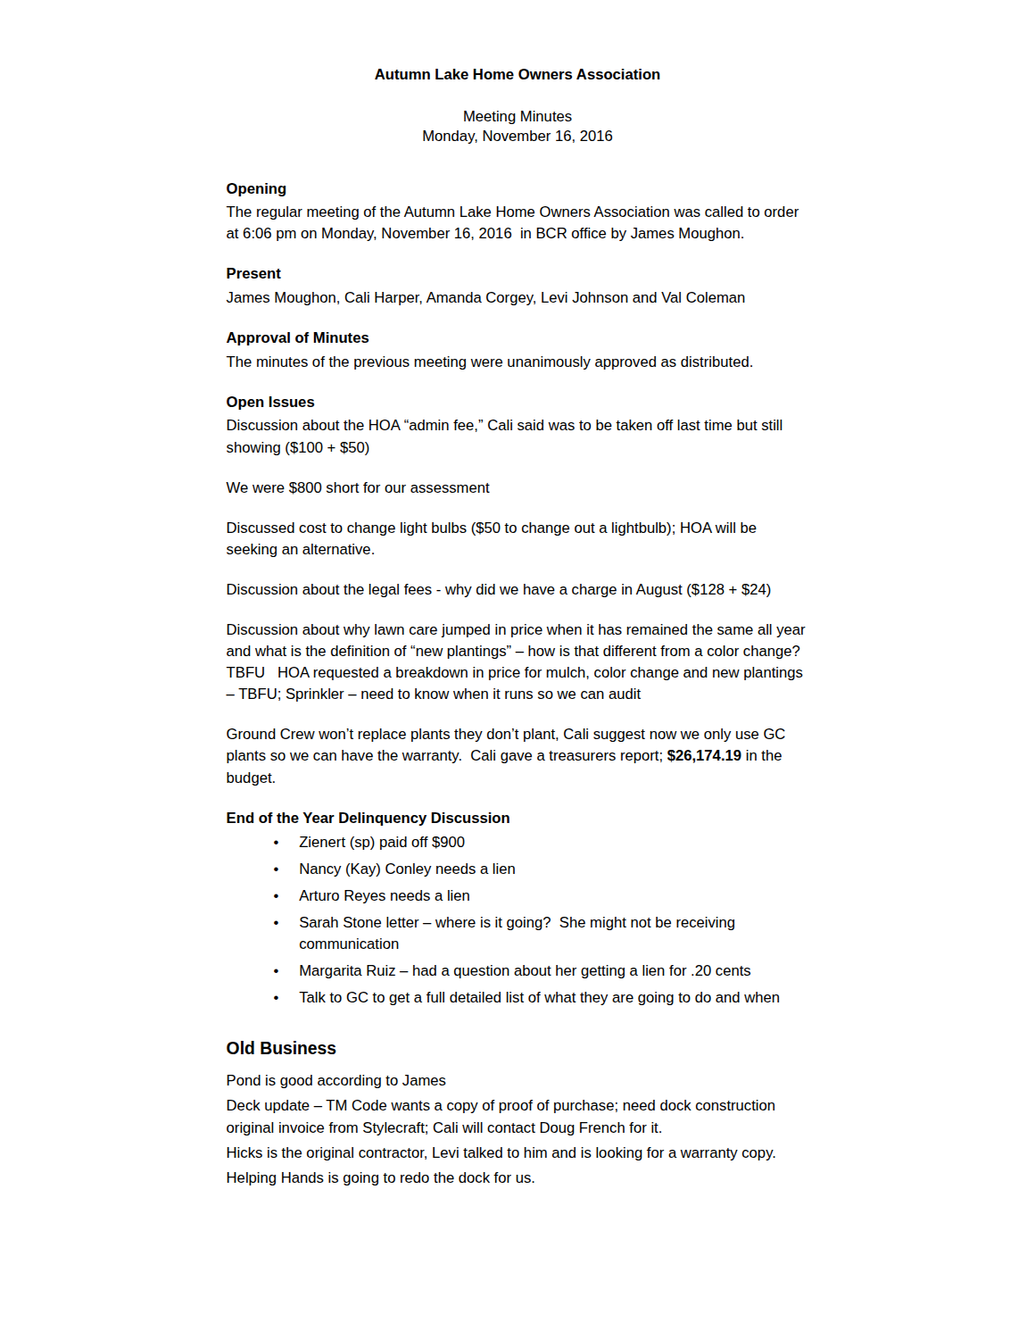Autumn Lake Home Owners Association
Meeting Minutes
Monday, November 16, 2016
Opening
The regular meeting of the Autumn Lake Home Owners Association was called to order at 6:06 pm on Monday, November 16, 2016 in BCR office by James Moughon.
Present
James Moughon, Cali Harper, Amanda Corgey, Levi Johnson and Val Coleman
Approval of Minutes
The minutes of the previous meeting were unanimously approved as distributed.
Open Issues
Discussion about the HOA “admin fee,” Cali said was to be taken off last time but still showing ($100 + $50)
We were $800 short for our assessment
Discussed cost to change light bulbs ($50 to change out a lightbulb); HOA will be seeking an alternative.
Discussion about the legal fees - why did we have a charge in August ($128 + $24)
Discussion about why lawn care jumped in price when it has remained the same all year and what is the definition of “new plantings” – how is that different from a color change? TBFU HOA requested a breakdown in price for mulch, color change and new plantings – TBFU; Sprinkler – need to know when it runs so we can audit
Ground Crew won’t replace plants they don’t plant, Cali suggest now we only use GC plants so we can have the warranty. Cali gave a treasurers report; $26,174.19 in the budget.
End of the Year Delinquency Discussion
Zienert (sp) paid off $900
Nancy (Kay) Conley needs a lien
Arturo Reyes needs a lien
Sarah Stone letter – where is it going? She might not be receiving communication
Margarita Ruiz – had a question about her getting a lien for .20 cents
Talk to GC to get a full detailed list of what they are going to do and when
Old Business
Pond is good according to James
Deck update – TM Code wants a copy of proof of purchase; need dock construction original invoice from Stylecraft; Cali will contact Doug French for it.
Hicks is the original contractor, Levi talked to him and is looking for a warranty copy.
Helping Hands is going to redo the dock for us.